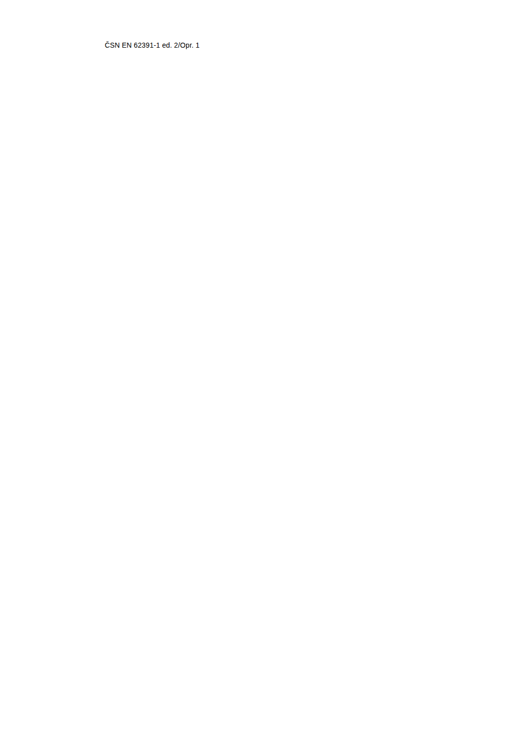ČSN EN 62391-1 ed. 2/Opr. 1